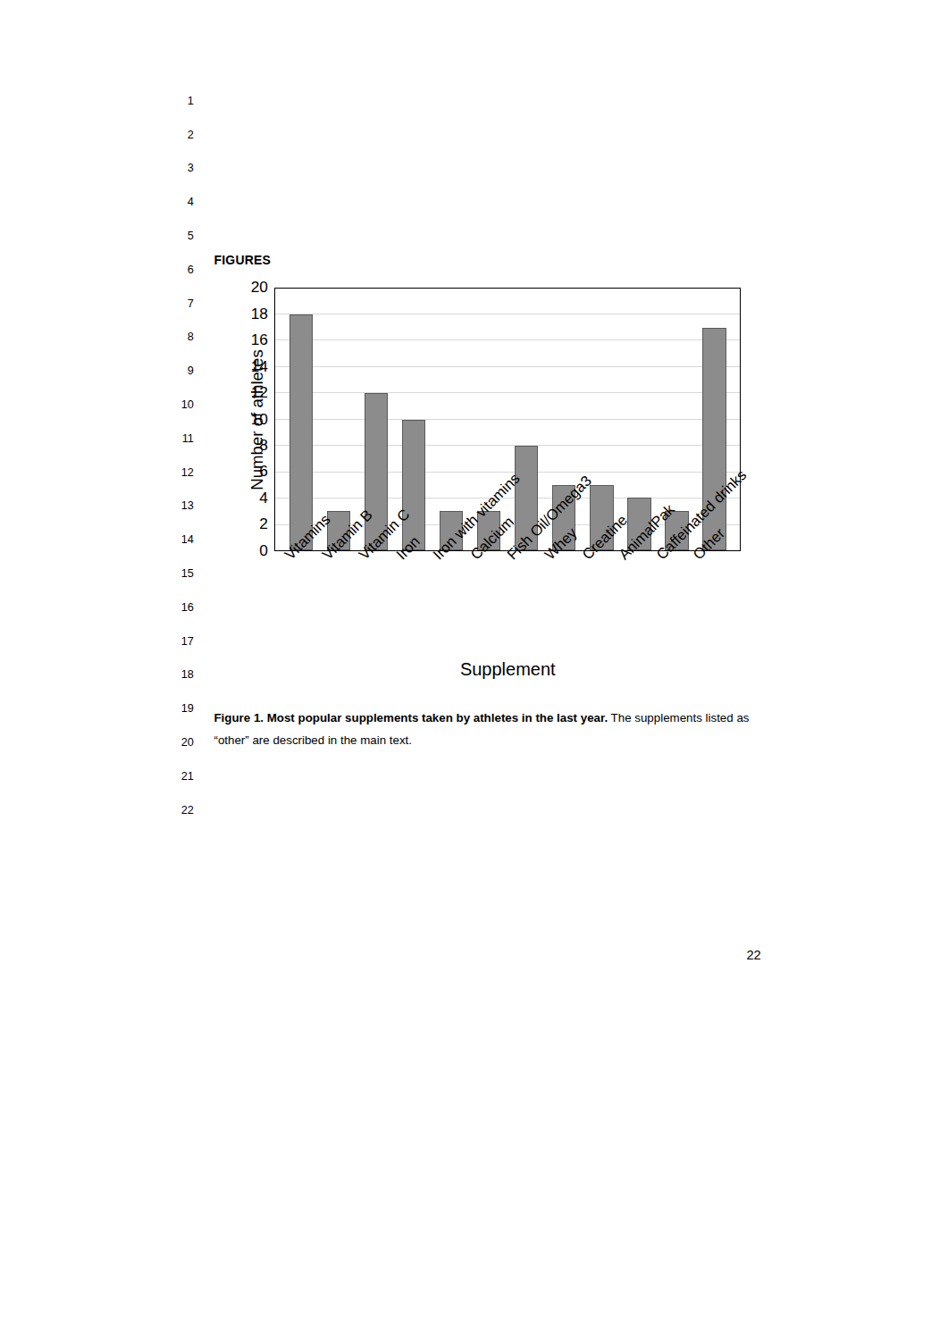1
2
3
4
5
6
7
8
9
10
11
12
13
14
15
16
17
18
19
20
21
22
FIGURES
Number of athletes
20 18 16 14 12 10 8 6 4 2 0
Vitamins
Vitamin B
Vitamin C
Iron
Iron with vitamins
Calcium
Fish Oil/Omega3
Whey
Creatine
AnimalPak
Caffeinated drinks
Other
Supplement
Figure 1. Most popular supplements taken by athletes in the last year. The supplements listed as “other” are described in the main text.
22